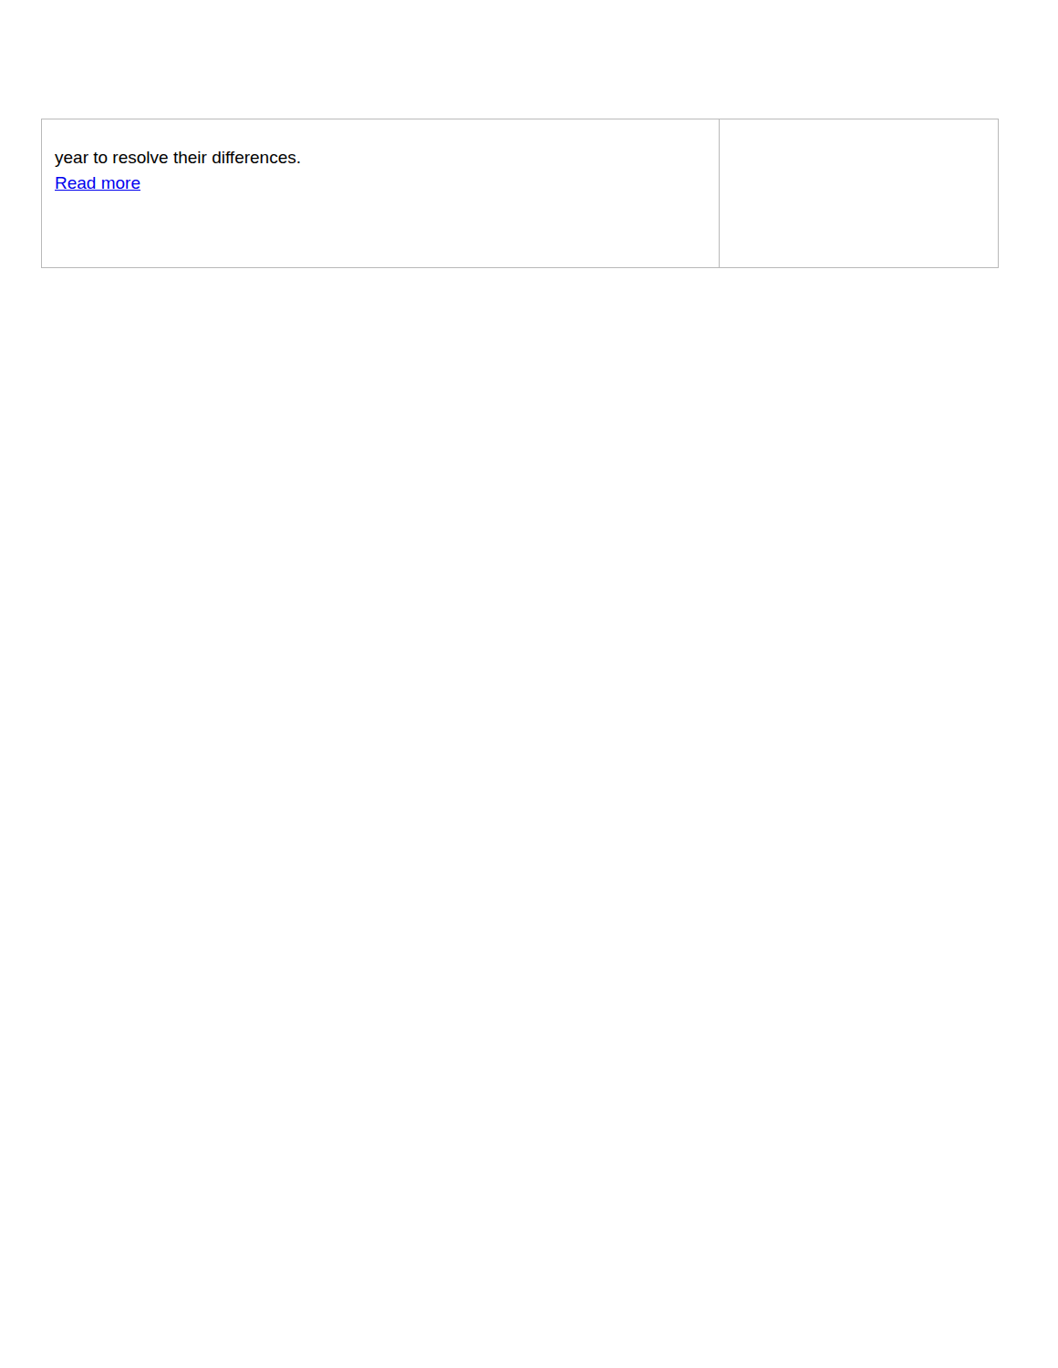| year to resolve their differences. Read more | |